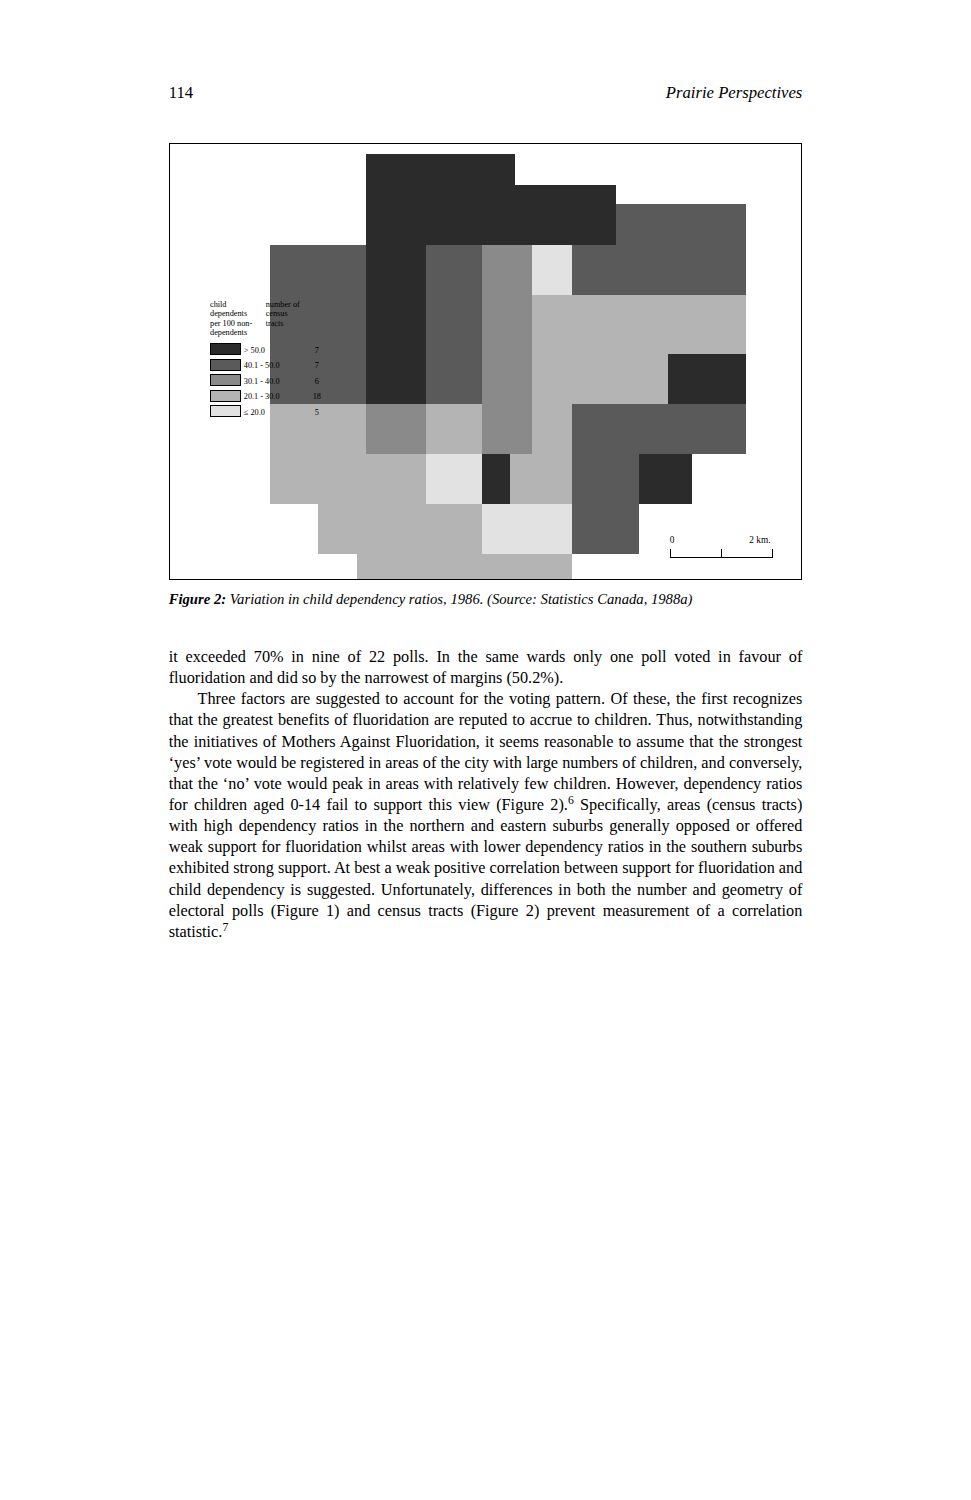114
Prairie Perspectives
child
dependents
per 100 non-
dependents
number of
census
tracts
| | > 50.0 | 7 |
| | 40.1 - 50.0 | 7 |
| | 30.1 - 40.0 | 6 |
| | 20.1 - 30.0 | 18 |
| | ≤ 20.0 | 5 |
02 km.
Figure 2: Variation in child dependency ratios, 1986. (Source: Statistics Canada, 1988a)
it exceeded 70% in nine of 22 polls. In the same wards only one poll voted in favour of fluoridation and did so by the narrowest of margins (50.2%).
Three factors are suggested to account for the voting pattern. Of these, the first recognizes that the greatest benefits of fluoridation are reputed to accrue to children. Thus, notwithstanding the initiatives of Mothers Against Fluoridation, it seems reasonable to assume that the strongest ‘yes’ vote would be registered in areas of the city with large numbers of children, and conversely, that the ‘no’ vote would peak in areas with relatively few children. However, dependency ratios for children aged 0-14 fail to support this view (Figure 2).6 Specifically, areas (census tracts) with high dependency ratios in the northern and eastern suburbs generally opposed or offered weak support for fluoridation whilst areas with lower dependency ratios in the southern suburbs exhibited strong support. At best a weak positive correlation between support for fluoridation and child dependency is suggested. Unfortunately, differences in both the number and geometry of electoral polls (Figure 1) and census tracts (Figure 2) prevent measurement of a correlation statistic.7